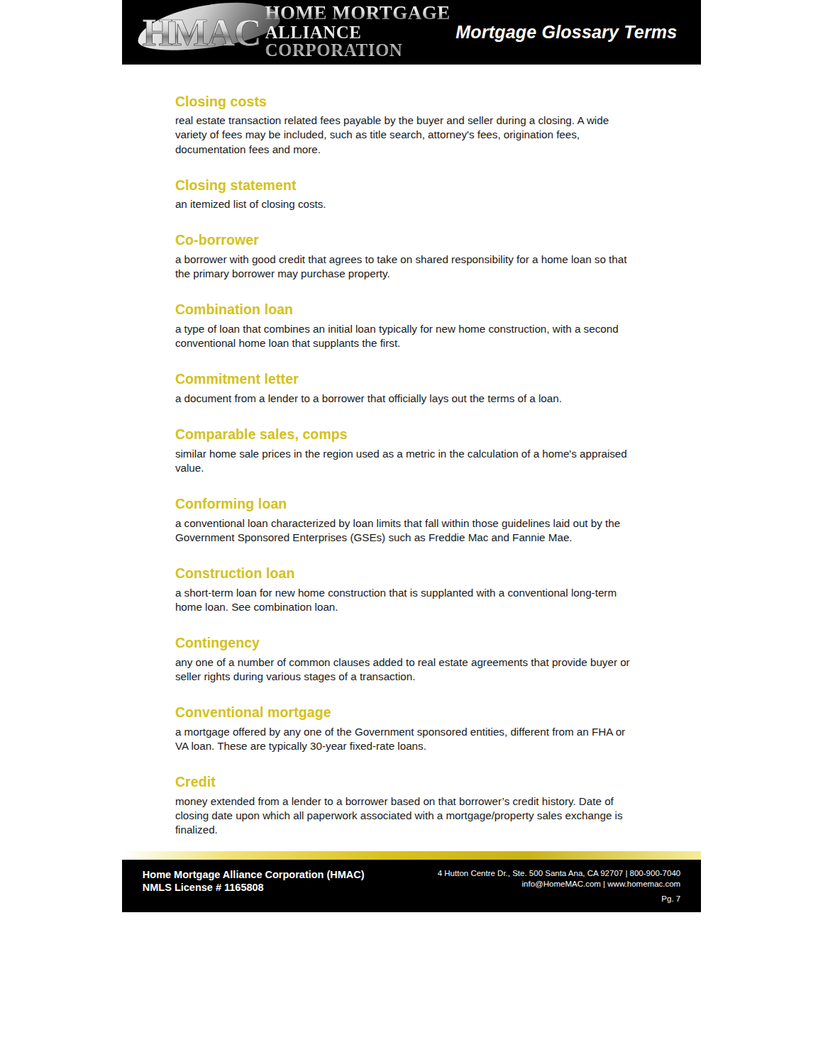HMAC
HOME MORTGAGE
ALLIANCE CORPORATION
Mortgage Glossary Terms
Closing costs
real estate transaction related fees payable by the buyer and seller during a closing. A wide variety of fees may be included, such as title search, attorney's fees, origination fees, documentation fees and more.
Closing statement
an itemized list of closing costs.
Co-borrower
a borrower with good credit that agrees to take on shared responsibility for a home loan so that the primary borrower may purchase property.
Combination loan
a type of loan that combines an initial loan typically for new home construction, with a second conventional home loan that supplants the first.
Commitment letter
a document from a lender to a borrower that officially lays out the terms of a loan.
Comparable sales, comps
similar home sale prices in the region used as a metric in the calculation of a home's appraised value.
Conforming loan
a conventional loan characterized by loan limits that fall within those guidelines laid out by the Government Sponsored Enterprises (GSEs) such as Freddie Mac and Fannie Mae.
Construction loan
a short-term loan for new home construction that is supplanted with a conventional long-term home loan. See combination loan.
Contingency
any one of a number of common clauses added to real estate agreements that provide buyer or seller rights during various stages of a transaction.
Conventional mortgage
a mortgage offered by any one of the Government sponsored entities, different from an FHA or VA loan. These are typically 30-year fixed-rate loans.
Credit
money extended from a lender to a borrower based on that borrower’s credit history. Date of closing date upon which all paperwork associated with a mortgage/property sales exchange is finalized.
Home Mortgage Alliance Corporation (HMAC)
NMLS License # 1165808
4 Hutton Centre Dr., Ste. 500 Santa Ana, CA 92707 | 800-900-7040
info@HomeMAC.com | www.homemac.com
Pg. 7